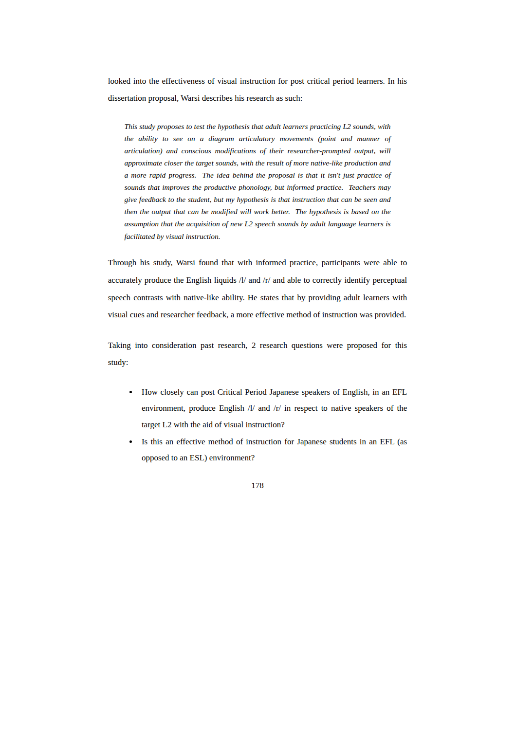looked into the effectiveness of visual instruction for post critical period learners. In his dissertation proposal, Warsi describes his research as such:
This study proposes to test the hypothesis that adult learners practicing L2 sounds, with the ability to see on a diagram articulatory movements (point and manner of articulation) and conscious modifications of their researcher-prompted output, will approximate closer the target sounds, with the result of more native-like production and a more rapid progress. The idea behind the proposal is that it isn't just practice of sounds that improves the productive phonology, but informed practice. Teachers may give feedback to the student, but my hypothesis is that instruction that can be seen and then the output that can be modified will work better. The hypothesis is based on the assumption that the acquisition of new L2 speech sounds by adult language learners is facilitated by visual instruction.
Through his study, Warsi found that with informed practice, participants were able to accurately produce the English liquids /l/ and /r/ and able to correctly identify perceptual speech contrasts with native-like ability. He states that by providing adult learners with visual cues and researcher feedback, a more effective method of instruction was provided.
Taking into consideration past research, 2 research questions were proposed for this study:
How closely can post Critical Period Japanese speakers of English, in an EFL environment, produce English /l/ and /r/ in respect to native speakers of the target L2 with the aid of visual instruction?
Is this an effective method of instruction for Japanese students in an EFL (as opposed to an ESL) environment?
178